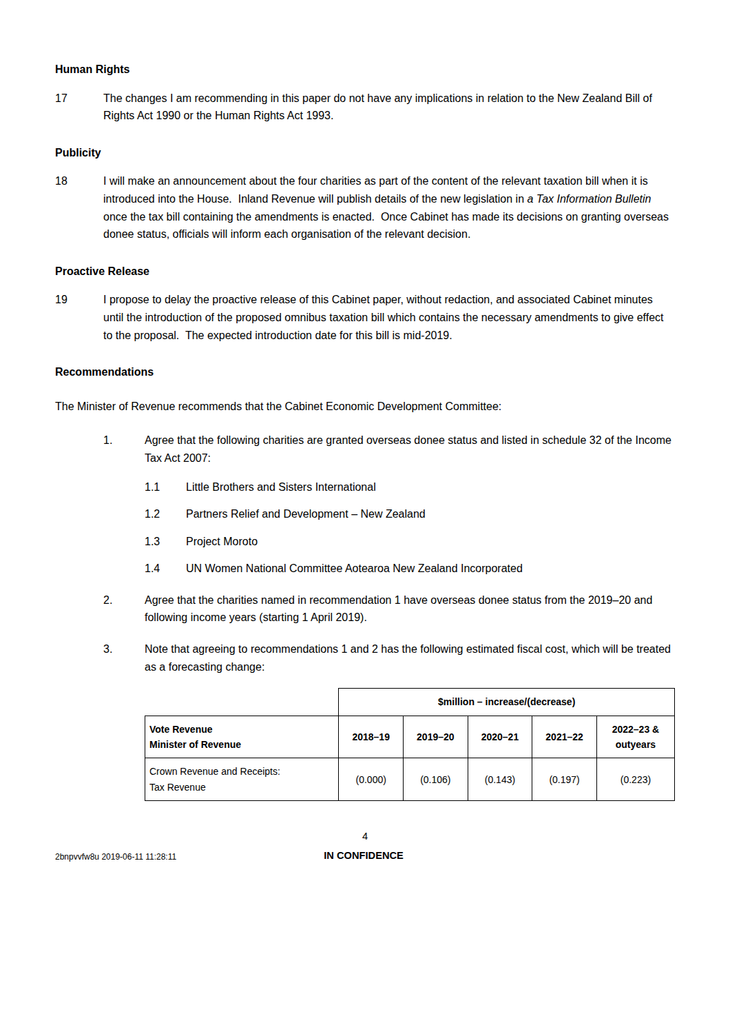Human Rights
17
The changes I am recommending in this paper do not have any implications in relation to the New Zealand Bill of Rights Act 1990 or the Human Rights Act 1993.
Publicity
18
I will make an announcement about the four charities as part of the content of the relevant taxation bill when it is introduced into the House. Inland Revenue will publish details of the new legislation in a Tax Information Bulletin once the tax bill containing the amendments is enacted. Once Cabinet has made its decisions on granting overseas donee status, officials will inform each organisation of the relevant decision.
Proactive Release
19
I propose to delay the proactive release of this Cabinet paper, without redaction, and associated Cabinet minutes until the introduction of the proposed omnibus taxation bill which contains the necessary amendments to give effect to the proposal. The expected introduction date for this bill is mid-2019.
Recommendations
The Minister of Revenue recommends that the Cabinet Economic Development Committee:
Agree that the following charities are granted overseas donee status and listed in schedule 32 of the Income Tax Act 2007:
Little Brothers and Sisters International
Partners Relief and Development – New Zealand
Project Moroto
UN Women National Committee Aotearoa New Zealand Incorporated
Agree that the charities named in recommendation 1 have overseas donee status from the 2019–20 and following income years (starting 1 April 2019).
Note that agreeing to recommendations 1 and 2 has the following estimated fiscal cost, which will be treated as a forecasting change:
| | $million – increase/(decrease) |
| Vote Revenue Minister of Revenue | 2018–19 | 2019–20 | 2020–21 | 2021–22 | 2022–23 & outyears |
| Crown Revenue and Receipts: Tax Revenue | (0.000) | (0.106) | (0.143) | (0.197) | (0.223) |
4
2bnpvvfw8u 2019-06-11 11:28:11
IN CONFIDENCE